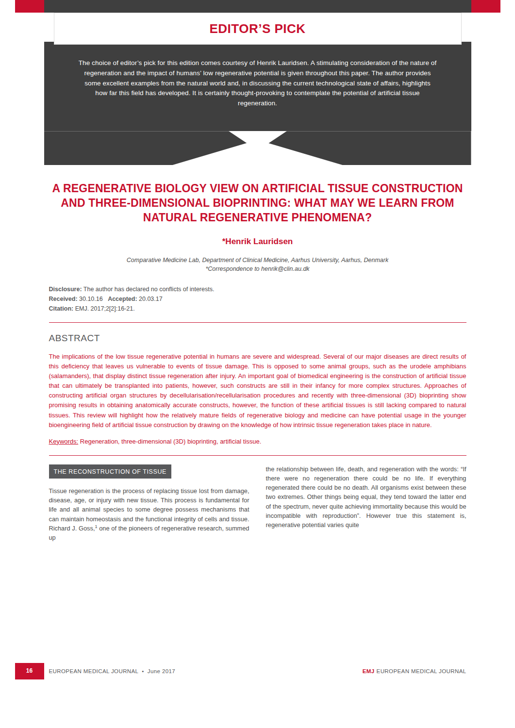EDITOR’S PICK
The choice of editor’s pick for this edition comes courtesy of Henrik Lauridsen. A stimulating consideration of the nature of regeneration and the impact of humans’ low regenerative potential is given throughout this paper. The author provides some excellent examples from the natural world and, in discussing the current technological state of affairs, highlights how far this field has developed. It is certainly thought-provoking to contemplate the potential of artificial tissue regeneration.
A REGENERATIVE BIOLOGY VIEW ON ARTIFICIAL TISSUE CONSTRUCTION AND THREE-DIMENSIONAL BIOPRINTING: WHAT MAY WE LEARN FROM NATURAL REGENERATIVE PHENOMENA?
*Henrik Lauridsen
Comparative Medicine Lab, Department of Clinical Medicine, Aarhus University, Aarhus, Denmark
*Correspondence to henrik@clin.au.dk
Disclosure: The author has declared no conflicts of interests.
Received: 30.10.16 Accepted: 20.03.17
Citation: EMJ. 2017;2[2]:16-21.
ABSTRACT
The implications of the low tissue regenerative potential in humans are severe and widespread. Several of our major diseases are direct results of this deficiency that leaves us vulnerable to events of tissue damage. This is opposed to some animal groups, such as the urodele amphibians (salamanders), that display distinct tissue regeneration after injury. An important goal of biomedical engineering is the construction of artificial tissue that can ultimately be transplanted into patients, however, such constructs are still in their infancy for more complex structures. Approaches of constructing artificial organ structures by decellularisation/recellularisation procedures and recently with three-dimensional (3D) bioprinting show promising results in obtaining anatomically accurate constructs, however, the function of these artificial tissues is still lacking compared to natural tissues. This review will highlight how the relatively mature fields of regenerative biology and medicine can have potential usage in the younger bioengineering field of artificial tissue construction by drawing on the knowledge of how intrinsic tissue regeneration takes place in nature.
Keywords: Regeneration, three-dimensional (3D) bioprinting, artificial tissue.
THE RECONSTRUCTION OF TISSUE
Tissue regeneration is the process of replacing tissue lost from damage, disease, age, or injury with new tissue. This process is fundamental for life and all animal species to some degree possess mechanisms that can maintain homeostasis and the functional integrity of cells and tissue. Richard J. Goss,1 one of the pioneers of regenerative research, summed up
the relationship between life, death, and regeneration with the words: “If there were no regeneration there could be no life. If everything regenerated there could be no death. All organisms exist between these two extremes. Other things being equal, they tend toward the latter end of the spectrum, never quite achieving immortality because this would be incompatible with reproduction”. However true this statement is, regenerative potential varies quite
16
EUROPEAN MEDICAL JOURNAL • June 2017
EMJ EUROPEAN MEDICAL JOURNAL